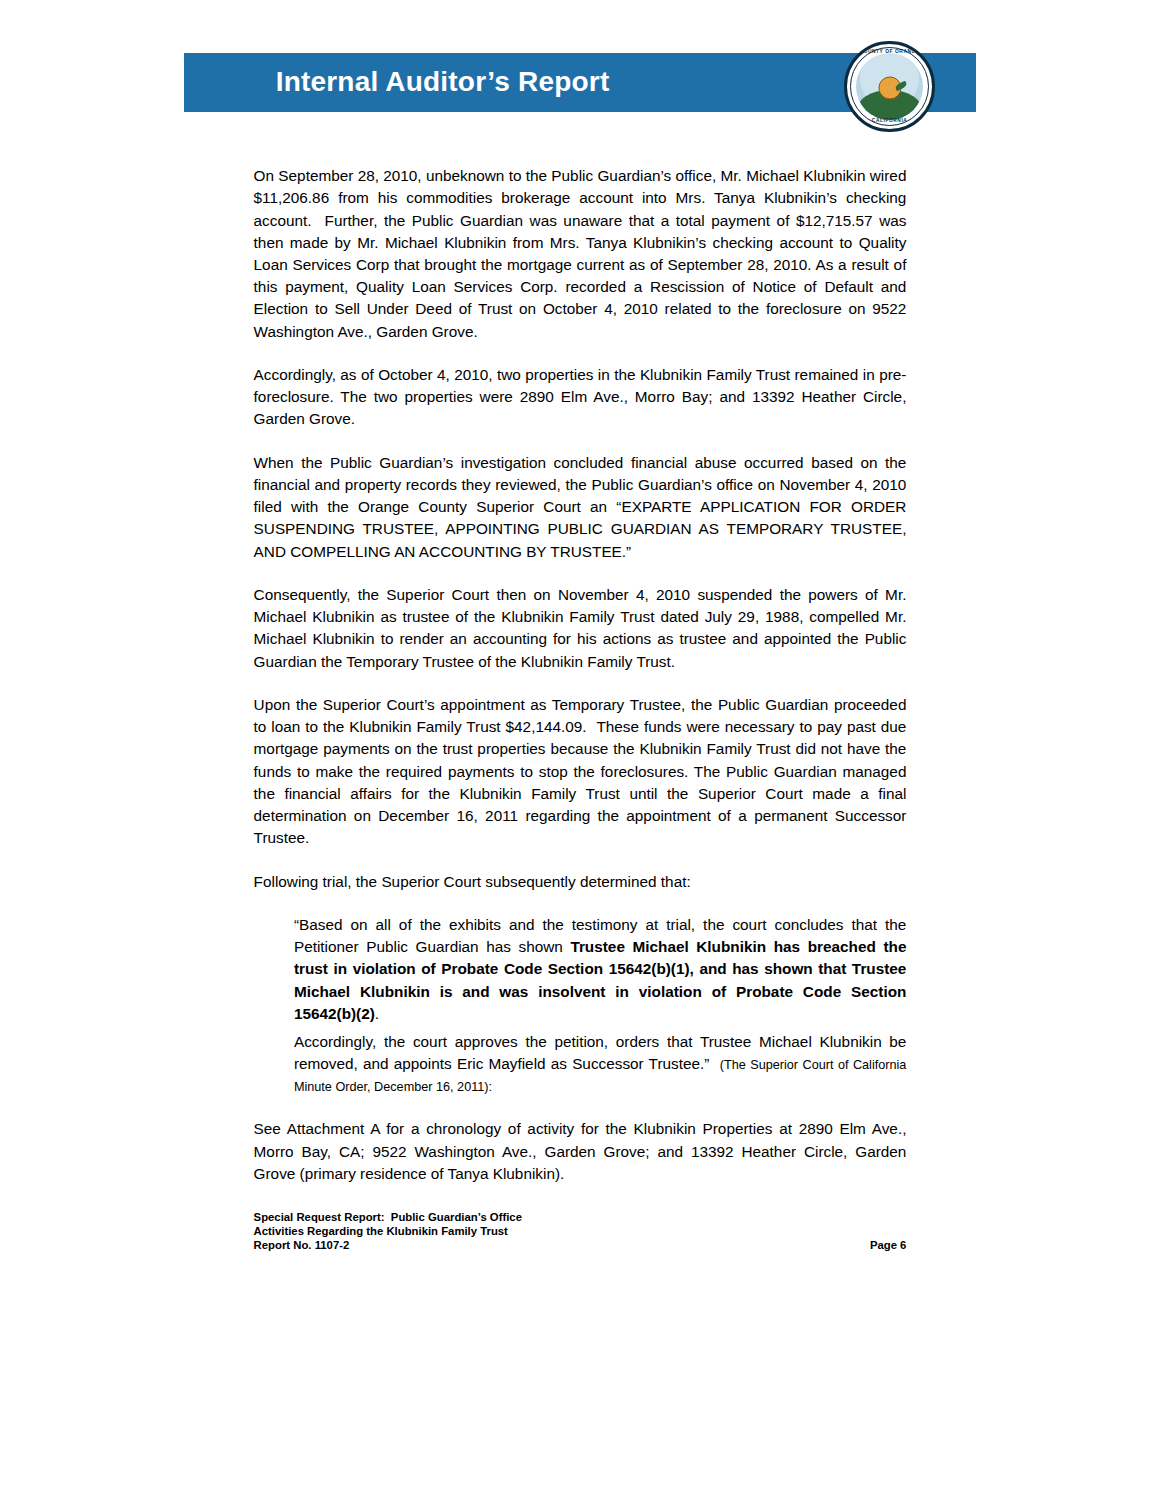Internal Auditor’s Report
County of Orange
California
On September 28, 2010, unbeknown to the Public Guardian’s office, Mr. Michael Klubnikin wired $11,206.86 from his commodities brokerage account into Mrs. Tanya Klubnikin’s checking account. Further, the Public Guardian was unaware that a total payment of $12,715.57 was then made by Mr. Michael Klubnikin from Mrs. Tanya Klubnikin’s checking account to Quality Loan Services Corp that brought the mortgage current as of September 28, 2010. As a result of this payment, Quality Loan Services Corp. recorded a Rescission of Notice of Default and Election to Sell Under Deed of Trust on October 4, 2010 related to the foreclosure on 9522 Washington Ave., Garden Grove.
Accordingly, as of October 4, 2010, two properties in the Klubnikin Family Trust remained in pre-foreclosure. The two properties were 2890 Elm Ave., Morro Bay; and 13392 Heather Circle, Garden Grove.
When the Public Guardian’s investigation concluded financial abuse occurred based on the financial and property records they reviewed, the Public Guardian’s office on November 4, 2010 filed with the Orange County Superior Court an “EXPARTE APPLICATION FOR ORDER SUSPENDING TRUSTEE, APPOINTING PUBLIC GUARDIAN AS TEMPORARY TRUSTEE, AND COMPELLING AN ACCOUNTING BY TRUSTEE.”
Consequently, the Superior Court then on November 4, 2010 suspended the powers of Mr. Michael Klubnikin as trustee of the Klubnikin Family Trust dated July 29, 1988, compelled Mr. Michael Klubnikin to render an accounting for his actions as trustee and appointed the Public Guardian the Temporary Trustee of the Klubnikin Family Trust.
Upon the Superior Court’s appointment as Temporary Trustee, the Public Guardian proceeded to loan to the Klubnikin Family Trust $42,144.09. These funds were necessary to pay past due mortgage payments on the trust properties because the Klubnikin Family Trust did not have the funds to make the required payments to stop the foreclosures. The Public Guardian managed the financial affairs for the Klubnikin Family Trust until the Superior Court made a final determination on December 16, 2011 regarding the appointment of a permanent Successor Trustee.
Following trial, the Superior Court subsequently determined that:
“Based on all of the exhibits and the testimony at trial, the court concludes that the Petitioner Public Guardian has shown Trustee Michael Klubnikin has breached the trust in violation of Probate Code Section 15642(b)(1), and has shown that Trustee Michael Klubnikin is and was insolvent in violation of Probate Code Section 15642(b)(2).
Accordingly, the court approves the petition, orders that Trustee Michael Klubnikin be removed, and appoints Eric Mayfield as Successor Trustee.” (The Superior Court of California Minute Order, December 16, 2011):
See Attachment A for a chronology of activity for the Klubnikin Properties at 2890 Elm Ave., Morro Bay, CA; 9522 Washington Ave., Garden Grove; and 13392 Heather Circle, Garden Grove (primary residence of Tanya Klubnikin).
Special Request Report: Public Guardian’s Office
Activities Regarding the Klubnikin Family Trust
Report No. 1107-2
Page 6